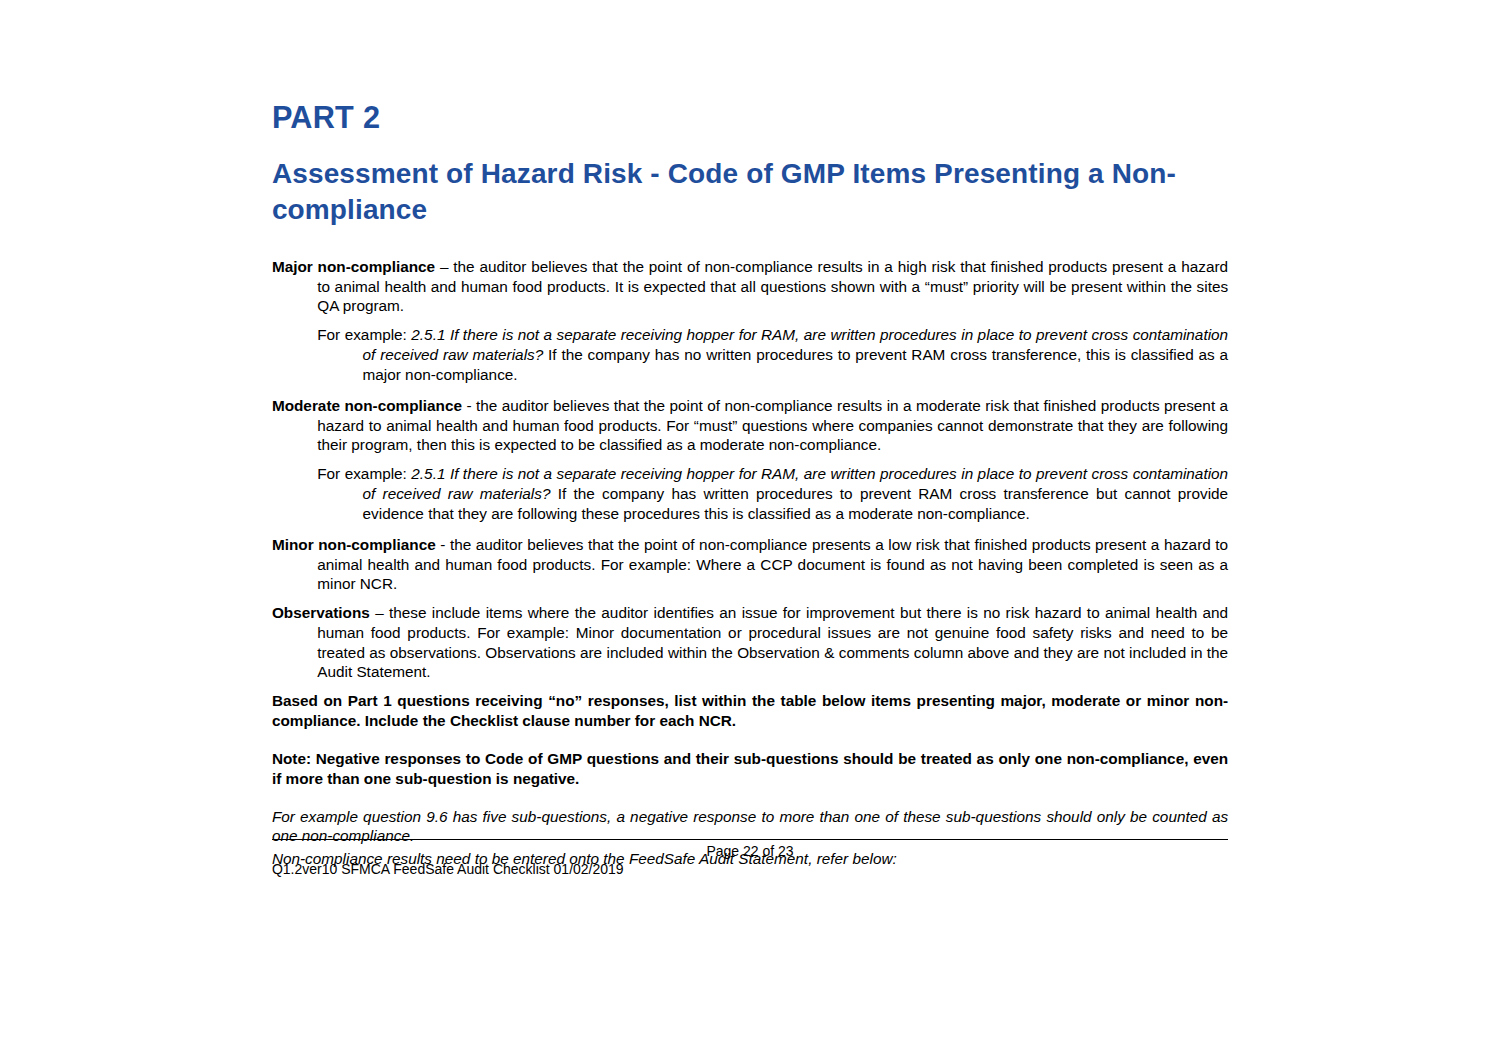PART 2
Assessment of Hazard Risk - Code of GMP Items Presenting a Non-compliance
Major non-compliance – the auditor believes that the point of non-compliance results in a high risk that finished products present a hazard to animal health and human food products. It is expected that all questions shown with a “must” priority will be present within the sites QA program.
For example: 2.5.1 If there is not a separate receiving hopper for RAM, are written procedures in place to prevent cross contamination of received raw materials? If the company has no written procedures to prevent RAM cross transference, this is classified as a major non-compliance.
Moderate non-compliance - the auditor believes that the point of non-compliance results in a moderate risk that finished products present a hazard to animal health and human food products. For “must” questions where companies cannot demonstrate that they are following their program, then this is expected to be classified as a moderate non-compliance.
For example: 2.5.1 If there is not a separate receiving hopper for RAM, are written procedures in place to prevent cross contamination of received raw materials? If the company has written procedures to prevent RAM cross transference but cannot provide evidence that they are following these procedures this is classified as a moderate non-compliance.
Minor non-compliance - the auditor believes that the point of non-compliance presents a low risk that finished products present a hazard to animal health and human food products. For example: Where a CCP document is found as not having been completed is seen as a minor NCR.
Observations – these include items where the auditor identifies an issue for improvement but there is no risk hazard to animal health and human food products. For example: Minor documentation or procedural issues are not genuine food safety risks and need to be treated as observations. Observations are included within the Observation & comments column above and they are not included in the Audit Statement.
Based on Part 1 questions receiving “no” responses, list within the table below items presenting major, moderate or minor non-compliance. Include the Checklist clause number for each NCR.
Note: Negative responses to Code of GMP questions and their sub-questions should be treated as only one non-compliance, even if more than one sub-question is negative.
For example question 9.6 has five sub-questions, a negative response to more than one of these sub-questions should only be counted as one non-compliance.
Non-compliance results need to be entered onto the FeedSafe Audit Statement, refer below:
Page 22 of 23
Q1.2ver10 SFMCA FeedSafe Audit Checklist 01/02/2019